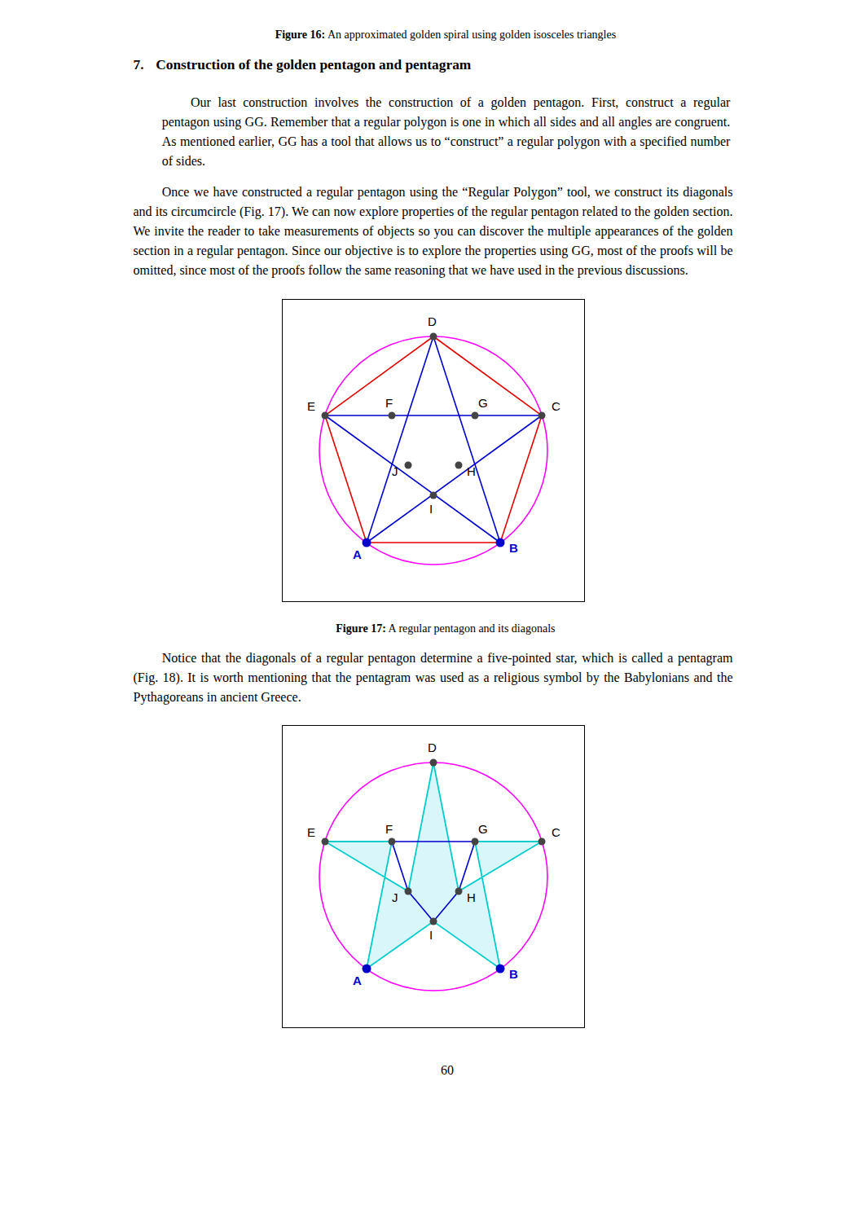Figure 16: An approximated golden spiral using golden isosceles triangles
7. Construction of the golden pentagon and pentagram
Our last construction involves the construction of a golden pentagon. First, construct a regular pentagon using GG. Remember that a regular polygon is one in which all sides and all angles are congruent. As mentioned earlier, GG has a tool that allows us to “construct” a regular polygon with a specified number of sides.
Once we have constructed a regular pentagon using the “Regular Polygon” tool, we construct its diagonals and its circumcircle (Fig. 17). We can now explore properties of the regular pentagon related to the golden section. We invite the reader to take measurements of objects so you can discover the multiple appearances of the golden section in a regular pentagon. Since our objective is to explore the properties using GG, most of the proofs will be omitted, since most of the proofs follow the same reasoning that we have used in the previous discussions.
D C E B A F G H I J
Figure 17: A regular pentagon and its diagonals
Notice that the diagonals of a regular pentagon determine a five-pointed star, which is called a pentagram (Fig. 18). It is worth mentioning that the pentagram was used as a religious symbol by the Babylonians and the Pythagoreans in ancient Greece.
D C E B A F G H I J
60